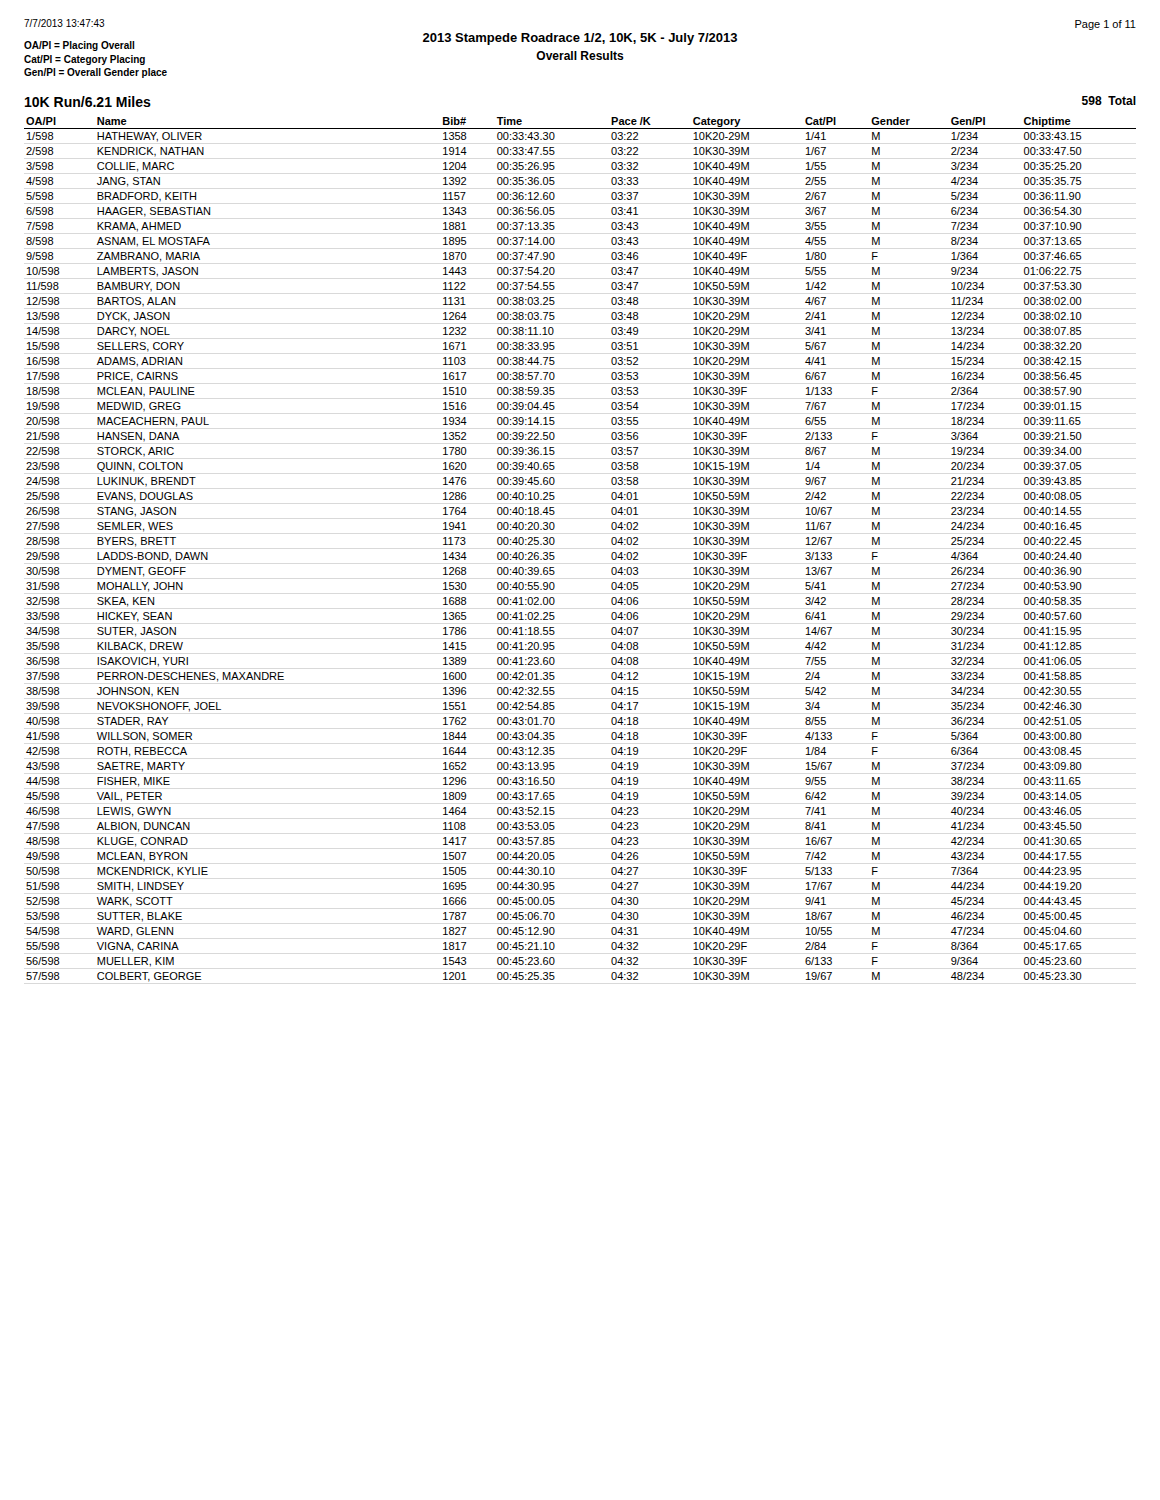7/7/2013 13:47:43
OA/Pl = Placing Overall
Cat/Pl = Category Placing
Gen/Pl = Overall Gender place
2013 Stampede Roadrace 1/2, 10K, 5K - July 7/2013
Overall Results
Page 1 of 11
10K Run/6.21 Miles
598 Total
| OA/Pl | Name | Bib# | Time | Pace /K | Category | Cat/Pl | Gender | Gen/Pl | Chiptime |
| --- | --- | --- | --- | --- | --- | --- | --- | --- | --- |
| 1/598 | HATHEWAY, OLIVER | 1358 | 00:33:43.30 | 03:22 | 10K20-29M | 1/41 | M | 1/234 | 00:33:43.15 |
| 2/598 | KENDRICK, NATHAN | 1914 | 00:33:47.55 | 03:22 | 10K30-39M | 1/67 | M | 2/234 | 00:33:47.50 |
| 3/598 | COLLIE, MARC | 1204 | 00:35:26.95 | 03:32 | 10K40-49M | 1/55 | M | 3/234 | 00:35:25.20 |
| 4/598 | JANG, STAN | 1392 | 00:35:36.05 | 03:33 | 10K40-49M | 2/55 | M | 4/234 | 00:35:35.75 |
| 5/598 | BRADFORD, KEITH | 1157 | 00:36:12.60 | 03:37 | 10K30-39M | 2/67 | M | 5/234 | 00:36:11.90 |
| 6/598 | HAAGER, SEBASTIAN | 1343 | 00:36:56.05 | 03:41 | 10K30-39M | 3/67 | M | 6/234 | 00:36:54.30 |
| 7/598 | KRAMA, AHMED | 1881 | 00:37:13.35 | 03:43 | 10K40-49M | 3/55 | M | 7/234 | 00:37:10.90 |
| 8/598 | ASNAM, EL MOSTAFA | 1895 | 00:37:14.00 | 03:43 | 10K40-49M | 4/55 | M | 8/234 | 00:37:13.65 |
| 9/598 | ZAMBRANO, MARIA | 1870 | 00:37:47.90 | 03:46 | 10K40-49F | 1/80 | F | 1/364 | 00:37:46.65 |
| 10/598 | LAMBERTS, JASON | 1443 | 00:37:54.20 | 03:47 | 10K40-49M | 5/55 | M | 9/234 | 01:06:22.75 |
| 11/598 | BAMBURY, DON | 1122 | 00:37:54.55 | 03:47 | 10K50-59M | 1/42 | M | 10/234 | 00:37:53.30 |
| 12/598 | BARTOS, ALAN | 1131 | 00:38:03.25 | 03:48 | 10K30-39M | 4/67 | M | 11/234 | 00:38:02.00 |
| 13/598 | DYCK, JASON | 1264 | 00:38:03.75 | 03:48 | 10K20-29M | 2/41 | M | 12/234 | 00:38:02.10 |
| 14/598 | DARCY, NOEL | 1232 | 00:38:11.10 | 03:49 | 10K20-29M | 3/41 | M | 13/234 | 00:38:07.85 |
| 15/598 | SELLERS, CORY | 1671 | 00:38:33.95 | 03:51 | 10K30-39M | 5/67 | M | 14/234 | 00:38:32.20 |
| 16/598 | ADAMS, ADRIAN | 1103 | 00:38:44.75 | 03:52 | 10K20-29M | 4/41 | M | 15/234 | 00:38:42.15 |
| 17/598 | PRICE, CAIRNS | 1617 | 00:38:57.70 | 03:53 | 10K30-39M | 6/67 | M | 16/234 | 00:38:56.45 |
| 18/598 | MCLEAN, PAULINE | 1510 | 00:38:59.35 | 03:53 | 10K30-39F | 1/133 | F | 2/364 | 00:38:57.90 |
| 19/598 | MEDWID, GREG | 1516 | 00:39:04.45 | 03:54 | 10K30-39M | 7/67 | M | 17/234 | 00:39:01.15 |
| 20/598 | MACEACHERN, PAUL | 1934 | 00:39:14.15 | 03:55 | 10K40-49M | 6/55 | M | 18/234 | 00:39:11.65 |
| 21/598 | HANSEN, DANA | 1352 | 00:39:22.50 | 03:56 | 10K30-39F | 2/133 | F | 3/364 | 00:39:21.50 |
| 22/598 | STORCK, ARIC | 1780 | 00:39:36.15 | 03:57 | 10K30-39M | 8/67 | M | 19/234 | 00:39:34.00 |
| 23/598 | QUINN, COLTON | 1620 | 00:39:40.65 | 03:58 | 10K15-19M | 1/4 | M | 20/234 | 00:39:37.05 |
| 24/598 | LUKINUK, BRENDT | 1476 | 00:39:45.60 | 03:58 | 10K30-39M | 9/67 | M | 21/234 | 00:39:43.85 |
| 25/598 | EVANS, DOUGLAS | 1286 | 00:40:10.25 | 04:01 | 10K50-59M | 2/42 | M | 22/234 | 00:40:08.05 |
| 26/598 | STANG, JASON | 1764 | 00:40:18.45 | 04:01 | 10K30-39M | 10/67 | M | 23/234 | 00:40:14.55 |
| 27/598 | SEMLER, WES | 1941 | 00:40:20.30 | 04:02 | 10K30-39M | 11/67 | M | 24/234 | 00:40:16.45 |
| 28/598 | BYERS, BRETT | 1173 | 00:40:25.30 | 04:02 | 10K30-39M | 12/67 | M | 25/234 | 00:40:22.45 |
| 29/598 | LADDS-BOND, DAWN | 1434 | 00:40:26.35 | 04:02 | 10K30-39F | 3/133 | F | 4/364 | 00:40:24.40 |
| 30/598 | DYMENT, GEOFF | 1268 | 00:40:39.65 | 04:03 | 10K30-39M | 13/67 | M | 26/234 | 00:40:36.90 |
| 31/598 | MOHALLY, JOHN | 1530 | 00:40:55.90 | 04:05 | 10K20-29M | 5/41 | M | 27/234 | 00:40:53.90 |
| 32/598 | SKEA, KEN | 1688 | 00:41:02.00 | 04:06 | 10K50-59M | 3/42 | M | 28/234 | 00:40:58.35 |
| 33/598 | HICKEY, SEAN | 1365 | 00:41:02.25 | 04:06 | 10K20-29M | 6/41 | M | 29/234 | 00:40:57.60 |
| 34/598 | SUTER, JASON | 1786 | 00:41:18.55 | 04:07 | 10K30-39M | 14/67 | M | 30/234 | 00:41:15.95 |
| 35/598 | KILBACK, DREW | 1415 | 00:41:20.95 | 04:08 | 10K50-59M | 4/42 | M | 31/234 | 00:41:12.85 |
| 36/598 | ISAKOVICH, YURI | 1389 | 00:41:23.60 | 04:08 | 10K40-49M | 7/55 | M | 32/234 | 00:41:06.05 |
| 37/598 | PERRON-DESCHENES, MAXANDRE | 1600 | 00:42:01.35 | 04:12 | 10K15-19M | 2/4 | M | 33/234 | 00:41:58.85 |
| 38/598 | JOHNSON, KEN | 1396 | 00:42:32.55 | 04:15 | 10K50-59M | 5/42 | M | 34/234 | 00:42:30.55 |
| 39/598 | NEVOKSHONOFF, JOEL | 1551 | 00:42:54.85 | 04:17 | 10K15-19M | 3/4 | M | 35/234 | 00:42:46.30 |
| 40/598 | STADER, RAY | 1762 | 00:43:01.70 | 04:18 | 10K40-49M | 8/55 | M | 36/234 | 00:42:51.05 |
| 41/598 | WILLSON, SOMER | 1844 | 00:43:04.35 | 04:18 | 10K30-39F | 4/133 | F | 5/364 | 00:43:00.80 |
| 42/598 | ROTH, REBECCA | 1644 | 00:43:12.35 | 04:19 | 10K20-29F | 1/84 | F | 6/364 | 00:43:08.45 |
| 43/598 | SAETRE, MARTY | 1652 | 00:43:13.95 | 04:19 | 10K30-39M | 15/67 | M | 37/234 | 00:43:09.80 |
| 44/598 | FISHER, MIKE | 1296 | 00:43:16.50 | 04:19 | 10K40-49M | 9/55 | M | 38/234 | 00:43:11.65 |
| 45/598 | VAIL, PETER | 1809 | 00:43:17.65 | 04:19 | 10K50-59M | 6/42 | M | 39/234 | 00:43:14.05 |
| 46/598 | LEWIS, GWYN | 1464 | 00:43:52.15 | 04:23 | 10K20-29M | 7/41 | M | 40/234 | 00:43:46.05 |
| 47/598 | ALBION, DUNCAN | 1108 | 00:43:53.05 | 04:23 | 10K20-29M | 8/41 | M | 41/234 | 00:43:45.50 |
| 48/598 | KLUGE, CONRAD | 1417 | 00:43:57.85 | 04:23 | 10K30-39M | 16/67 | M | 42/234 | 00:41:30.65 |
| 49/598 | MCLEAN, BYRON | 1507 | 00:44:20.05 | 04:26 | 10K50-59M | 7/42 | M | 43/234 | 00:44:17.55 |
| 50/598 | MCKENDRICK, KYLIE | 1505 | 00:44:30.10 | 04:27 | 10K30-39F | 5/133 | F | 7/364 | 00:44:23.95 |
| 51/598 | SMITH, LINDSEY | 1695 | 00:44:30.95 | 04:27 | 10K30-39M | 17/67 | M | 44/234 | 00:44:19.20 |
| 52/598 | WARK, SCOTT | 1666 | 00:45:00.05 | 04:30 | 10K20-29M | 9/41 | M | 45/234 | 00:44:43.45 |
| 53/598 | SUTTER, BLAKE | 1787 | 00:45:06.70 | 04:30 | 10K30-39M | 18/67 | M | 46/234 | 00:45:00.45 |
| 54/598 | WARD, GLENN | 1827 | 00:45:12.90 | 04:31 | 10K40-49M | 10/55 | M | 47/234 | 00:45:04.60 |
| 55/598 | VIGNA, CARINA | 1817 | 00:45:21.10 | 04:32 | 10K20-29F | 2/84 | F | 8/364 | 00:45:17.65 |
| 56/598 | MUELLER, KIM | 1543 | 00:45:23.60 | 04:32 | 10K30-39F | 6/133 | F | 9/364 | 00:45:23.60 |
| 57/598 | COLBERT, GEORGE | 1201 | 00:45:25.35 | 04:32 | 10K30-39M | 19/67 | M | 48/234 | 00:45:23.30 |